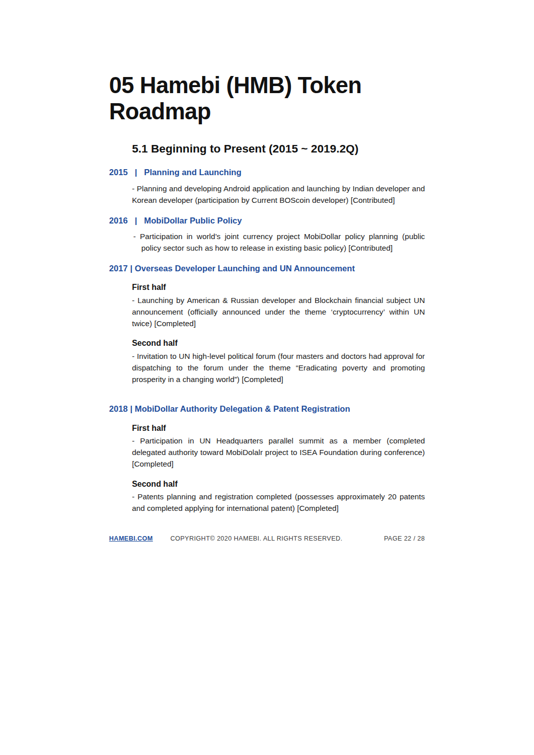05 Hamebi (HMB) Token Roadmap
5.1 Beginning to Present (2015 ~ 2019.2Q)
2015 | Planning and Launching
- Planning and developing Android application and launching by Indian developer and Korean developer (participation by Current BOScoin developer) [Contributed]
2016 | MobiDollar Public Policy
- Participation in world’s joint currency project MobiDollar policy planning (public policy sector such as how to release in existing basic policy) [Contributed]
2017 | Overseas Developer Launching and UN Announcement
First half
- Launching by American & Russian developer and Blockchain financial subject UN announcement (officially announced under the theme ‘cryptocurrency’ within UN twice) [Completed]
Second half
- Invitation to UN high-level political forum (four masters and doctors had approval for dispatching to the forum under the theme “Eradicating poverty and promoting prosperity in a changing world”) [Completed]
2018 | MobiDollar Authority Delegation & Patent Registration
First half
- Participation in UN Headquarters parallel summit as a member (completed delegated authority toward MobiDolalr project to ISEA Foundation during conference) [Completed]
Second half
- Patents planning and registration completed (possesses approximately 20 patents and completed applying for international patent) [Completed]
HAMEBI.COM COPYRIGHT© 2020 HAMEBI. ALL RIGHTS RESERVED. PAGE 22 / 28